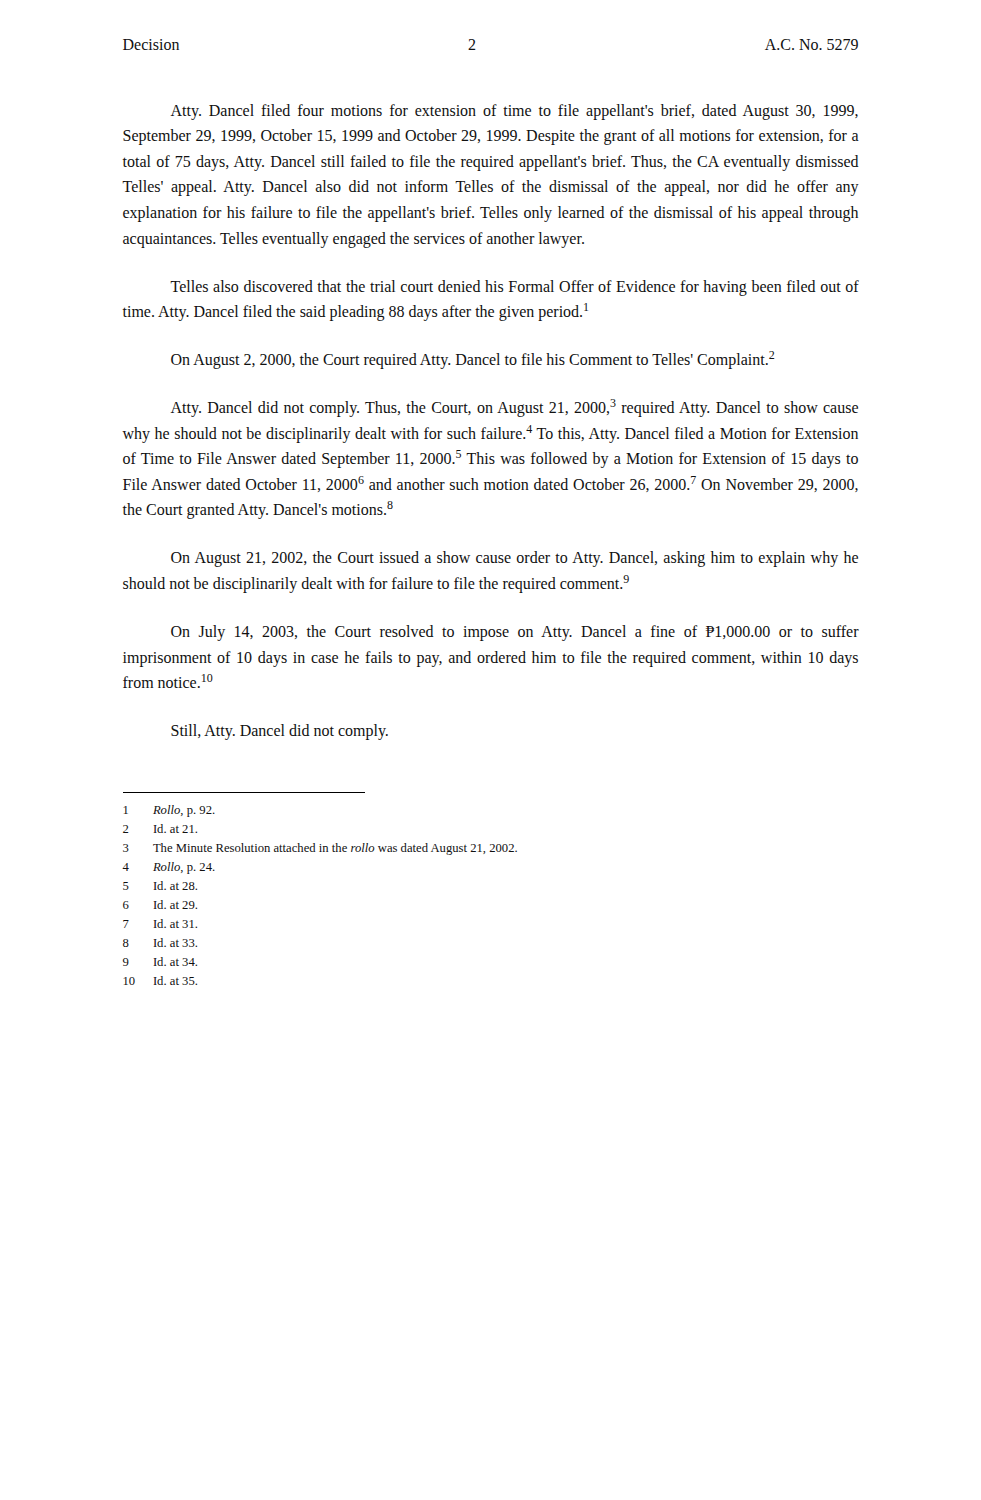Decision 2 A.C. No. 5279
Atty. Dancel filed four motions for extension of time to file appellant's brief, dated August 30, 1999, September 29, 1999, October 15, 1999 and October 29, 1999. Despite the grant of all motions for extension, for a total of 75 days, Atty. Dancel still failed to file the required appellant's brief. Thus, the CA eventually dismissed Telles' appeal. Atty. Dancel also did not inform Telles of the dismissal of the appeal, nor did he offer any explanation for his failure to file the appellant's brief. Telles only learned of the dismissal of his appeal through acquaintances. Telles eventually engaged the services of another lawyer.
Telles also discovered that the trial court denied his Formal Offer of Evidence for having been filed out of time. Atty. Dancel filed the said pleading 88 days after the given period.1
On August 2, 2000, the Court required Atty. Dancel to file his Comment to Telles' Complaint.2
Atty. Dancel did not comply. Thus, the Court, on August 21, 2000,3 required Atty. Dancel to show cause why he should not be disciplinarily dealt with for such failure.4 To this, Atty. Dancel filed a Motion for Extension of Time to File Answer dated September 11, 2000.5 This was followed by a Motion for Extension of 15 days to File Answer dated October 11, 20006 and another such motion dated October 26, 2000.7 On November 29, 2000, the Court granted Atty. Dancel's motions.8
On August 21, 2002, the Court issued a show cause order to Atty. Dancel, asking him to explain why he should not be disciplinarily dealt with for failure to file the required comment.9
On July 14, 2003, the Court resolved to impose on Atty. Dancel a fine of ₱1,000.00 or to suffer imprisonment of 10 days in case he fails to pay, and ordered him to file the required comment, within 10 days from notice.10
Still, Atty. Dancel did not comply.
Rollo, p. 92.
Id. at 21.
The Minute Resolution attached in the rollo was dated August 21, 2002.
Rollo, p. 24.
Id. at 28.
Id. at 29.
Id. at 31.
Id. at 33.
Id. at 34.
Id. at 35.